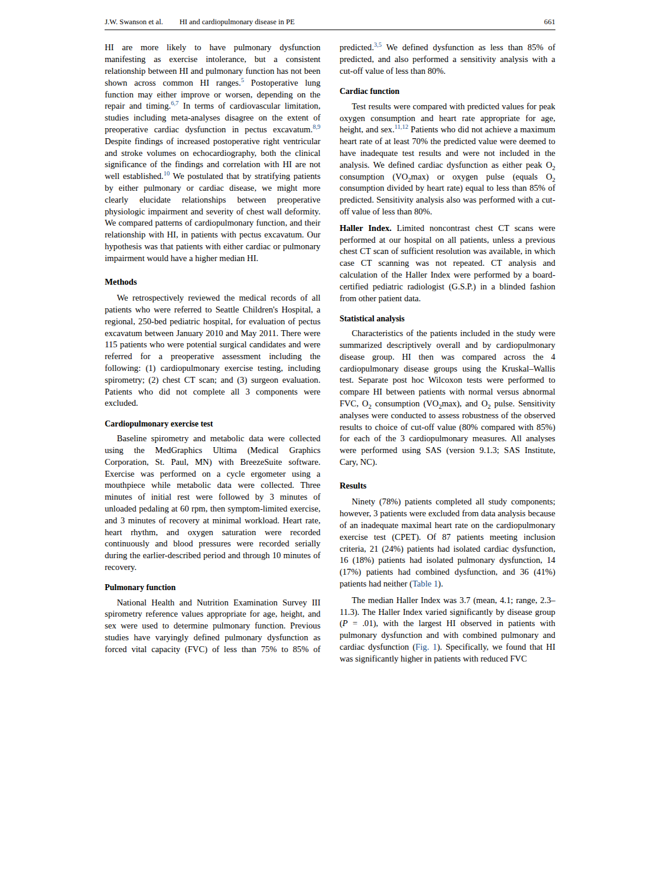J.W. Swanson et al. HI and cardiopulmonary disease in PE 661
HI are more likely to have pulmonary dysfunction manifesting as exercise intolerance, but a consistent relationship between HI and pulmonary function has not been shown across common HI ranges.5 Postoperative lung function may either improve or worsen, depending on the repair and timing.6,7 In terms of cardiovascular limitation, studies including meta-analyses disagree on the extent of preoperative cardiac dysfunction in pectus excavatum.8,9 Despite findings of increased postoperative right ventricular and stroke volumes on echocardiography, both the clinical significance of the findings and correlation with HI are not well established.10 We postulated that by stratifying patients by either pulmonary or cardiac disease, we might more clearly elucidate relationships between preoperative physiologic impairment and severity of chest wall deformity. We compared patterns of cardiopulmonary function, and their relationship with HI, in patients with pectus excavatum. Our hypothesis was that patients with either cardiac or pulmonary impairment would have a higher median HI.
Methods
We retrospectively reviewed the medical records of all patients who were referred to Seattle Children's Hospital, a regional, 250-bed pediatric hospital, for evaluation of pectus excavatum between January 2010 and May 2011. There were 115 patients who were potential surgical candidates and were referred for a preoperative assessment including the following: (1) cardiopulmonary exercise testing, including spirometry; (2) chest CT scan; and (3) surgeon evaluation. Patients who did not complete all 3 components were excluded.
Cardiopulmonary exercise test
Baseline spirometry and metabolic data were collected using the MedGraphics Ultima (Medical Graphics Corporation, St. Paul, MN) with BreezeSuite software. Exercise was performed on a cycle ergometer using a mouthpiece while metabolic data were collected. Three minutes of initial rest were followed by 3 minutes of unloaded pedaling at 60 rpm, then symptom-limited exercise, and 3 minutes of recovery at minimal workload. Heart rate, heart rhythm, and oxygen saturation were recorded continuously and blood pressures were recorded serially during the earlier-described period and through 10 minutes of recovery.
Pulmonary function
National Health and Nutrition Examination Survey III spirometry reference values appropriate for age, height, and sex were used to determine pulmonary function. Previous studies have varyingly defined pulmonary dysfunction as forced vital capacity (FVC) of less than 75% to 85% of predicted.3,5 We defined dysfunction as less than 85% of predicted, and also performed a sensitivity analysis with a cut-off value of less than 80%.
Cardiac function
Test results were compared with predicted values for peak oxygen consumption and heart rate appropriate for age, height, and sex.11,12 Patients who did not achieve a maximum heart rate of at least 70% the predicted value were deemed to have inadequate test results and were not included in the analysis. We defined cardiac dysfunction as either peak O2 consumption (VO2max) or oxygen pulse (equals O2 consumption divided by heart rate) equal to less than 85% of predicted. Sensitivity analysis also was performed with a cut-off value of less than 80%.
Haller Index. Limited noncontrast chest CT scans were performed at our hospital on all patients, unless a previous chest CT scan of sufficient resolution was available, in which case CT scanning was not repeated. CT analysis and calculation of the Haller Index were performed by a board-certified pediatric radiologist (G.S.P.) in a blinded fashion from other patient data.
Statistical analysis
Characteristics of the patients included in the study were summarized descriptively overall and by cardiopulmonary disease group. HI then was compared across the 4 cardiopulmonary disease groups using the Kruskal–Wallis test. Separate post hoc Wilcoxon tests were performed to compare HI between patients with normal versus abnormal FVC, O2 consumption (VO2max), and O2 pulse. Sensitivity analyses were conducted to assess robustness of the observed results to choice of cut-off value (80% compared with 85%) for each of the 3 cardiopulmonary measures. All analyses were performed using SAS (version 9.1.3; SAS Institute, Cary, NC).
Results
Ninety (78%) patients completed all study components; however, 3 patients were excluded from data analysis because of an inadequate maximal heart rate on the cardiopulmonary exercise test (CPET). Of 87 patients meeting inclusion criteria, 21 (24%) patients had isolated cardiac dysfunction, 16 (18%) patients had isolated pulmonary dysfunction, 14 (17%) patients had combined dysfunction, and 36 (41%) patients had neither (Table 1).
The median Haller Index was 3.7 (mean, 4.1; range, 2.3–11.3). The Haller Index varied significantly by disease group (P = .01), with the largest HI observed in patients with pulmonary dysfunction and with combined pulmonary and cardiac dysfunction (Fig. 1). Specifically, we found that HI was significantly higher in patients with reduced FVC